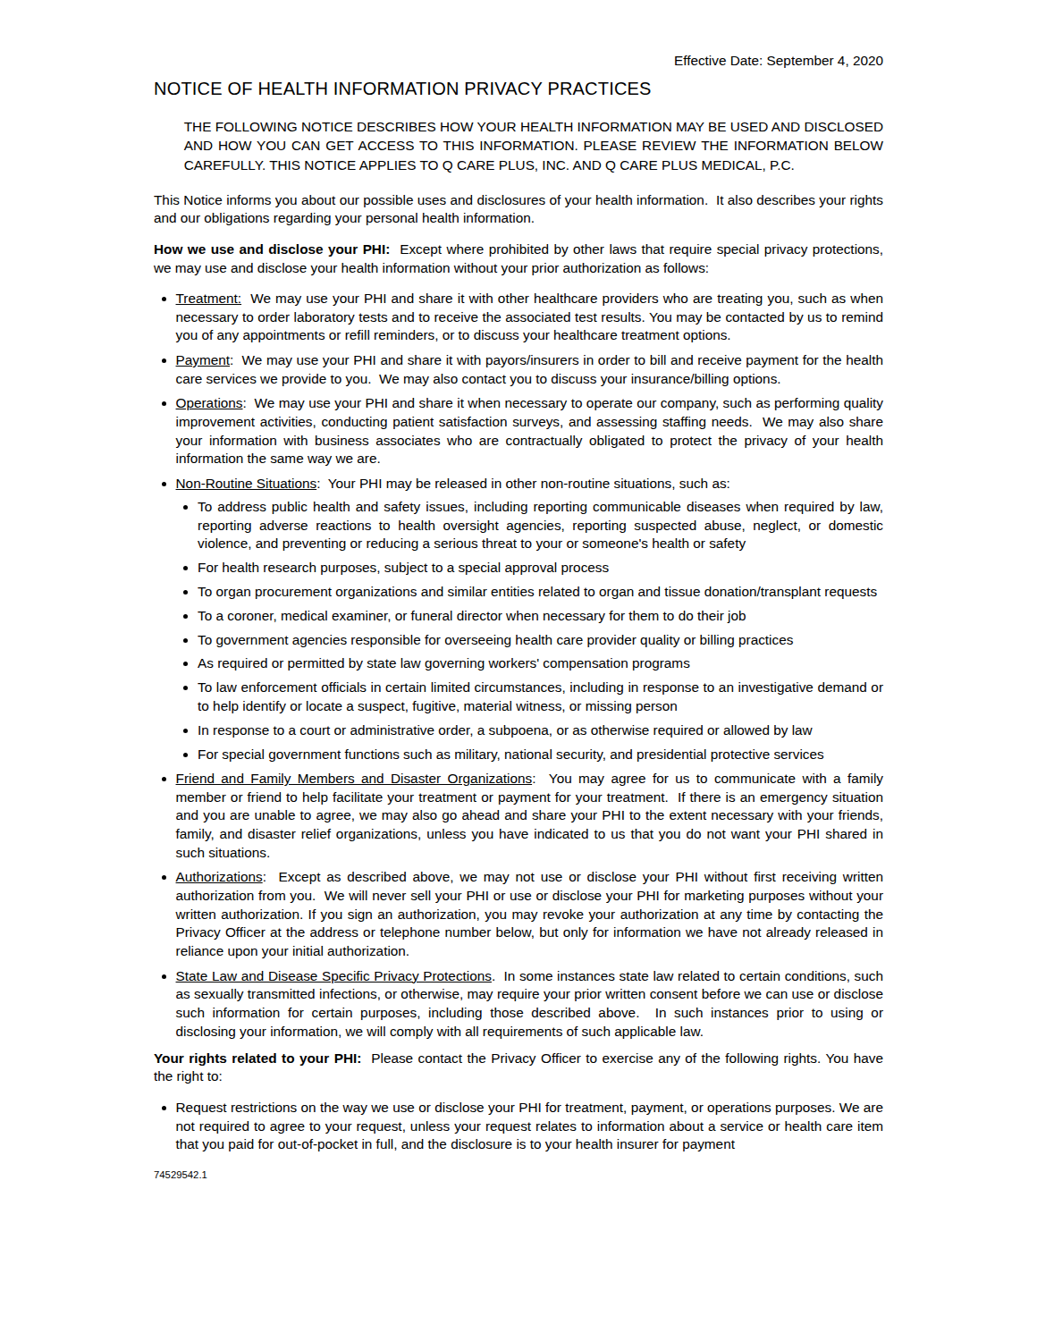Effective Date: September 4, 2020
NOTICE OF HEALTH INFORMATION PRIVACY PRACTICES
The following notice describes how your health information may be used and disclosed and how you can get access to this information. Please review the information below carefully. This notice applies to Q Care Plus, Inc. and Q Care Plus Medical, P.C.
This Notice informs you about our possible uses and disclosures of your health information. It also describes your rights and our obligations regarding your personal health information.
How we use and disclose your PHI: Except where prohibited by other laws that require special privacy protections, we may use and disclose your health information without your prior authorization as follows:
Treatment: We may use your PHI and share it with other healthcare providers who are treating you, such as when necessary to order laboratory tests and to receive the associated test results. You may be contacted by us to remind you of any appointments or refill reminders, or to discuss your healthcare treatment options.
Payment: We may use your PHI and share it with payors/insurers in order to bill and receive payment for the health care services we provide to you. We may also contact you to discuss your insurance/billing options.
Operations: We may use your PHI and share it when necessary to operate our company, such as performing quality improvement activities, conducting patient satisfaction surveys, and assessing staffing needs. We may also share your information with business associates who are contractually obligated to protect the privacy of your health information the same way we are.
Non-Routine Situations: Your PHI may be released in other non-routine situations, such as:
To address public health and safety issues, including reporting communicable diseases when required by law, reporting adverse reactions to health oversight agencies, reporting suspected abuse, neglect, or domestic violence, and preventing or reducing a serious threat to your or someone's health or safety
For health research purposes, subject to a special approval process
To organ procurement organizations and similar entities related to organ and tissue donation/transplant requests
To a coroner, medical examiner, or funeral director when necessary for them to do their job
To government agencies responsible for overseeing health care provider quality or billing practices
As required or permitted by state law governing workers' compensation programs
To law enforcement officials in certain limited circumstances, including in response to an investigative demand or to help identify or locate a suspect, fugitive, material witness, or missing person
In response to a court or administrative order, a subpoena, or as otherwise required or allowed by law
For special government functions such as military, national security, and presidential protective services
Friend and Family Members and Disaster Organizations: You may agree for us to communicate with a family member or friend to help facilitate your treatment or payment for your treatment. If there is an emergency situation and you are unable to agree, we may also go ahead and share your PHI to the extent necessary with your friends, family, and disaster relief organizations, unless you have indicated to us that you do not want your PHI shared in such situations.
Authorizations: Except as described above, we may not use or disclose your PHI without first receiving written authorization from you. We will never sell your PHI or use or disclose your PHI for marketing purposes without your written authorization. If you sign an authorization, you may revoke your authorization at any time by contacting the Privacy Officer at the address or telephone number below, but only for information we have not already released in reliance upon your initial authorization.
State Law and Disease Specific Privacy Protections. In some instances state law related to certain conditions, such as sexually transmitted infections, or otherwise, may require your prior written consent before we can use or disclose such information for certain purposes, including those described above. In such instances prior to using or disclosing your information, we will comply with all requirements of such applicable law.
Your rights related to your PHI: Please contact the Privacy Officer to exercise any of the following rights. You have the right to:
Request restrictions on the way we use or disclose your PHI for treatment, payment, or operations purposes. We are not required to agree to your request, unless your request relates to information about a service or health care item that you paid for out-of-pocket in full, and the disclosure is to your health insurer for payment
74529542.1